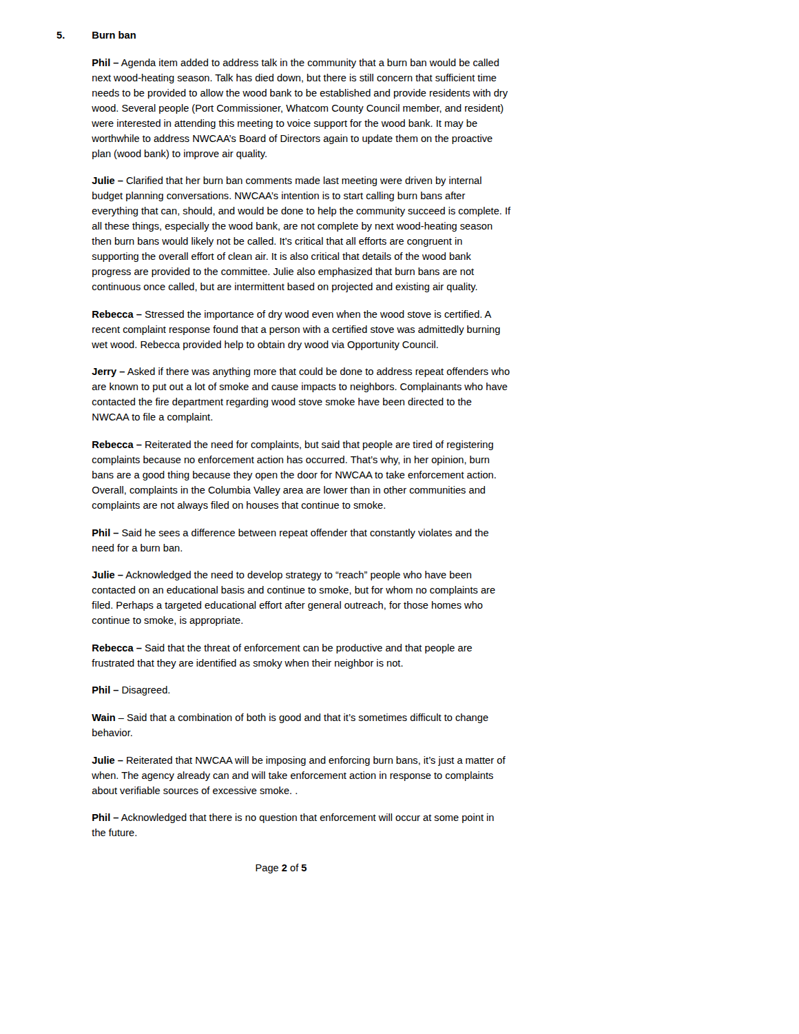5.
Burn ban
Phil – Agenda item added to address talk in the community that a burn ban would be called next wood-heating season. Talk has died down, but there is still concern that sufficient time needs to be provided to allow the wood bank to be established and provide residents with dry wood. Several people (Port Commissioner, Whatcom County Council member, and resident) were interested in attending this meeting to voice support for the wood bank. It may be worthwhile to address NWCAA’s Board of Directors again to update them on the proactive plan (wood bank) to improve air quality.
Julie – Clarified that her burn ban comments made last meeting were driven by internal budget planning conversations. NWCAA’s intention is to start calling burn bans after everything that can, should, and would be done to help the community succeed is complete. If all these things, especially the wood bank, are not complete by next wood-heating season then burn bans would likely not be called. It’s critical that all efforts are congruent in supporting the overall effort of clean air. It is also critical that details of the wood bank progress are provided to the committee. Julie also emphasized that burn bans are not continuous once called, but are intermittent based on projected and existing air quality.
Rebecca – Stressed the importance of dry wood even when the wood stove is certified. A recent complaint response found that a person with a certified stove was admittedly burning wet wood. Rebecca provided help to obtain dry wood via Opportunity Council.
Jerry – Asked if there was anything more that could be done to address repeat offenders who are known to put out a lot of smoke and cause impacts to neighbors. Complainants who have contacted the fire department regarding wood stove smoke have been directed to the NWCAA to file a complaint.
Rebecca – Reiterated the need for complaints, but said that people are tired of registering complaints because no enforcement action has occurred. That’s why, in her opinion, burn bans are a good thing because they open the door for NWCAA to take enforcement action. Overall, complaints in the Columbia Valley area are lower than in other communities and complaints are not always filed on houses that continue to smoke.
Phil – Said he sees a difference between repeat offender that constantly violates and the need for a burn ban.
Julie – Acknowledged the need to develop strategy to “reach” people who have been contacted on an educational basis and continue to smoke, but for whom no complaints are filed. Perhaps a targeted educational effort after general outreach, for those homes who continue to smoke, is appropriate.
Rebecca – Said that the threat of enforcement can be productive and that people are frustrated that they are identified as smoky when their neighbor is not.
Phil – Disagreed.
Wain – Said that a combination of both is good and that it’s sometimes difficult to change behavior.
Julie – Reiterated that NWCAA will be imposing and enforcing burn bans, it’s just a matter of when. The agency already can and will take enforcement action in response to complaints about verifiable sources of excessive smoke. .
Phil – Acknowledged that there is no question that enforcement will occur at some point in the future.
Page 2 of 5